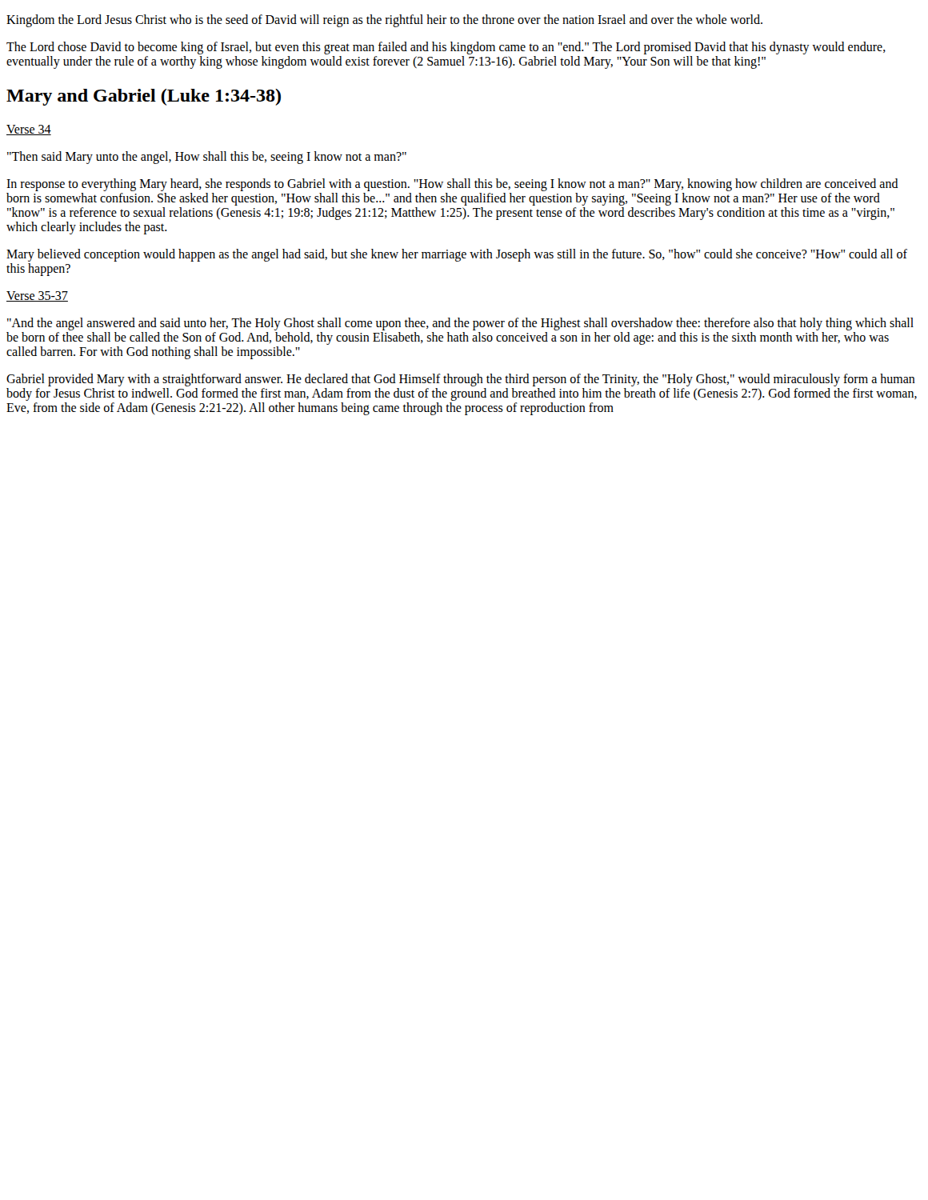Kingdom the Lord Jesus Christ who is the seed of David will reign as the rightful heir to the throne over the nation Israel and over the whole world.
The Lord chose David to become king of Israel, but even this great man failed and his kingdom came to an "end." The Lord promised David that his dynasty would endure, eventually under the rule of a worthy king whose kingdom would exist forever (2 Samuel 7:13-16). Gabriel told Mary, "Your Son will be that king!"
Mary and Gabriel (Luke 1:34-38)
Verse 34
"Then said Mary unto the angel, How shall this be, seeing I know not a man?"
In response to everything Mary heard, she responds to Gabriel with a question. "How shall this be, seeing I know not a man?" Mary, knowing how children are conceived and born is somewhat confusion. She asked her question, "How shall this be..." and then she qualified her question by saying, "Seeing I know not a man?" Her use of the word "know" is a reference to sexual relations (Genesis 4:1; 19:8; Judges 21:12; Matthew 1:25). The present tense of the word describes Mary's condition at this time as a "virgin," which clearly includes the past.
Mary believed conception would happen as the angel had said, but she knew her marriage with Joseph was still in the future. So, "how" could she conceive? "How" could all of this happen?
Verse 35-37
"And the angel answered and said unto her, The Holy Ghost shall come upon thee, and the power of the Highest shall overshadow thee: therefore also that holy thing which shall be born of thee shall be called the Son of God. And, behold, thy cousin Elisabeth, she hath also conceived a son in her old age: and this is the sixth month with her, who was called barren. For with God nothing shall be impossible."
Gabriel provided Mary with a straightforward answer. He declared that God Himself through the third person of the Trinity, the "Holy Ghost," would miraculously form a human body for Jesus Christ to indwell. God formed the first man, Adam from the dust of the ground and breathed into him the breath of life (Genesis 2:7). God formed the first woman, Eve, from the side of Adam (Genesis 2:21-22). All other humans being came through the process of reproduction from